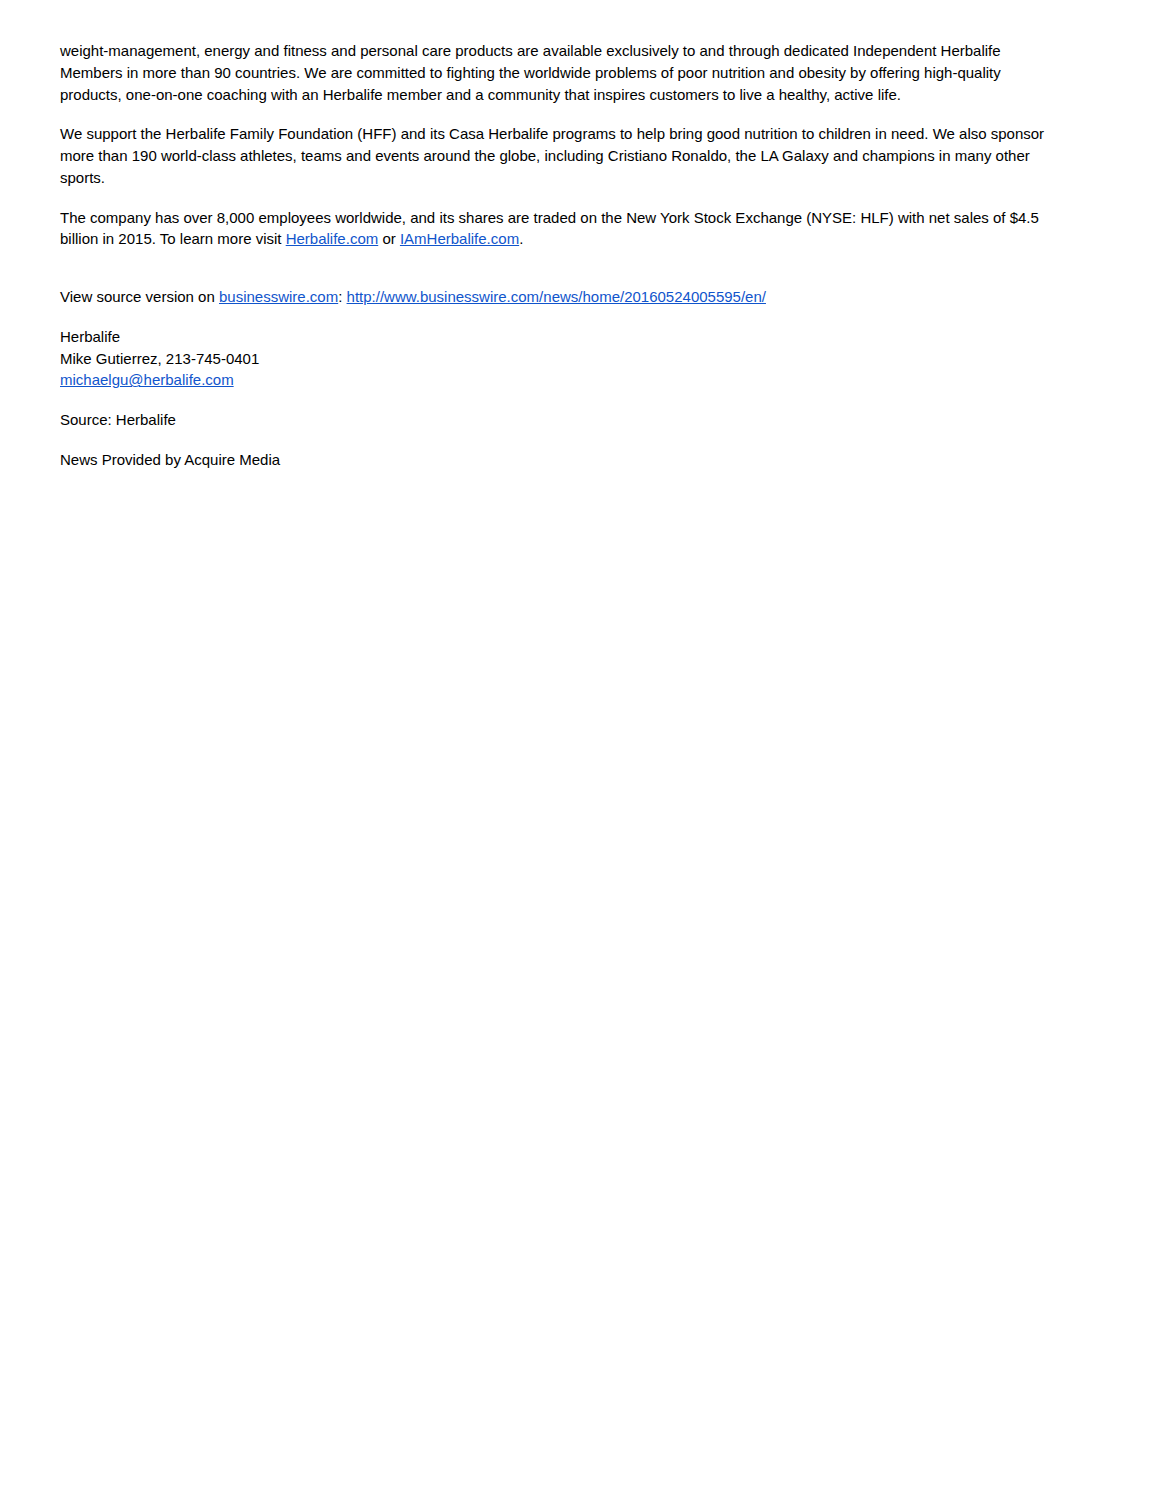weight-management, energy and fitness and personal care products are available exclusively to and through dedicated Independent Herbalife Members in more than 90 countries. We are committed to fighting the worldwide problems of poor nutrition and obesity by offering high-quality products, one-on-one coaching with an Herbalife member and a community that inspires customers to live a healthy, active life.
We support the Herbalife Family Foundation (HFF) and its Casa Herbalife programs to help bring good nutrition to children in need. We also sponsor more than 190 world-class athletes, teams and events around the globe, including Cristiano Ronaldo, the LA Galaxy and champions in many other sports.
The company has over 8,000 employees worldwide, and its shares are traded on the New York Stock Exchange (NYSE: HLF) with net sales of $4.5 billion in 2015. To learn more visit Herbalife.com or IAmHerbalife.com.
View source version on businesswire.com: http://www.businesswire.com/news/home/20160524005595/en/
Herbalife
Mike Gutierrez, 213-745-0401
michaelgu@herbalife.com
Source: Herbalife
News Provided by Acquire Media